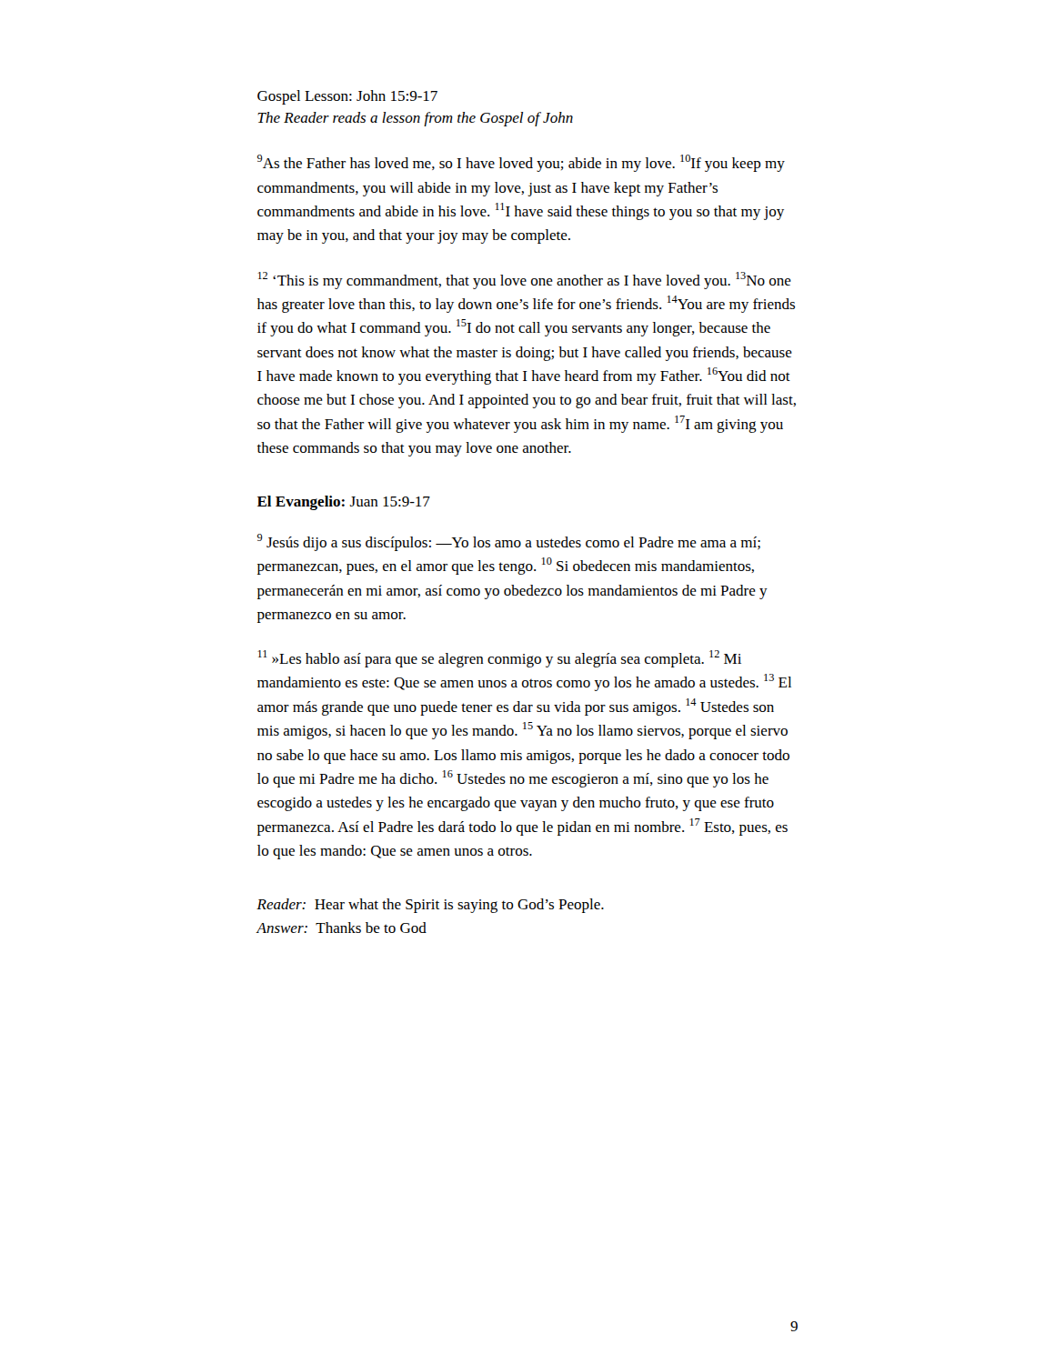Gospel Lesson: John 15:9-17
The Reader reads a lesson from the Gospel of John
9As the Father has loved me, so I have loved you; abide in my love. 10If you keep my commandments, you will abide in my love, just as I have kept my Father’s commandments and abide in his love. 11I have said these things to you so that my joy may be in you, and that your joy may be complete.
12 ‘This is my commandment, that you love one another as I have loved you. 13No one has greater love than this, to lay down one’s life for one’s friends. 14You are my friends if you do what I command you. 15I do not call you servants any longer, because the servant does not know what the master is doing; but I have called you friends, because I have made known to you everything that I have heard from my Father. 16You did not choose me but I chose you. And I appointed you to go and bear fruit, fruit that will last, so that the Father will give you whatever you ask him in my name. 17I am giving you these commands so that you may love one another.
El Evangelio: Juan 15:9-17
9 Jesús dijo a sus discípulos: —Yo los amo a ustedes como el Padre me ama a mí; permanezcan, pues, en el amor que les tengo. 10 Si obedecen mis mandamientos, permanecerán en mi amor, así como yo obedezco los mandamientos de mi Padre y permanezco en su amor.
11 »Les hablo así para que se alegren conmigo y su alegría sea completa. 12 Mi mandamiento es este: Que se amen unos a otros como yo los he amado a ustedes. 13 El amor más grande que uno puede tener es dar su vida por sus amigos. 14 Ustedes son mis amigos, si hacen lo que yo les mando. 15 Ya no los llamo siervos, porque el siervo no sabe lo que hace su amo. Los llamo mis amigos, porque les he dado a conocer todo lo que mi Padre me ha dicho. 16 Ustedes no me escogieron a mí, sino que yo los he escogido a ustedes y les he encargado que vayan y den mucho fruto, y que ese fruto permanezca. Así el Padre les dará todo lo que le pidan en mi nombre. 17 Esto, pues, es lo que les mando: Que se amen unos a otros.
Reader: Hear what the Spirit is saying to God’s People.
Answer: Thanks be to God
9